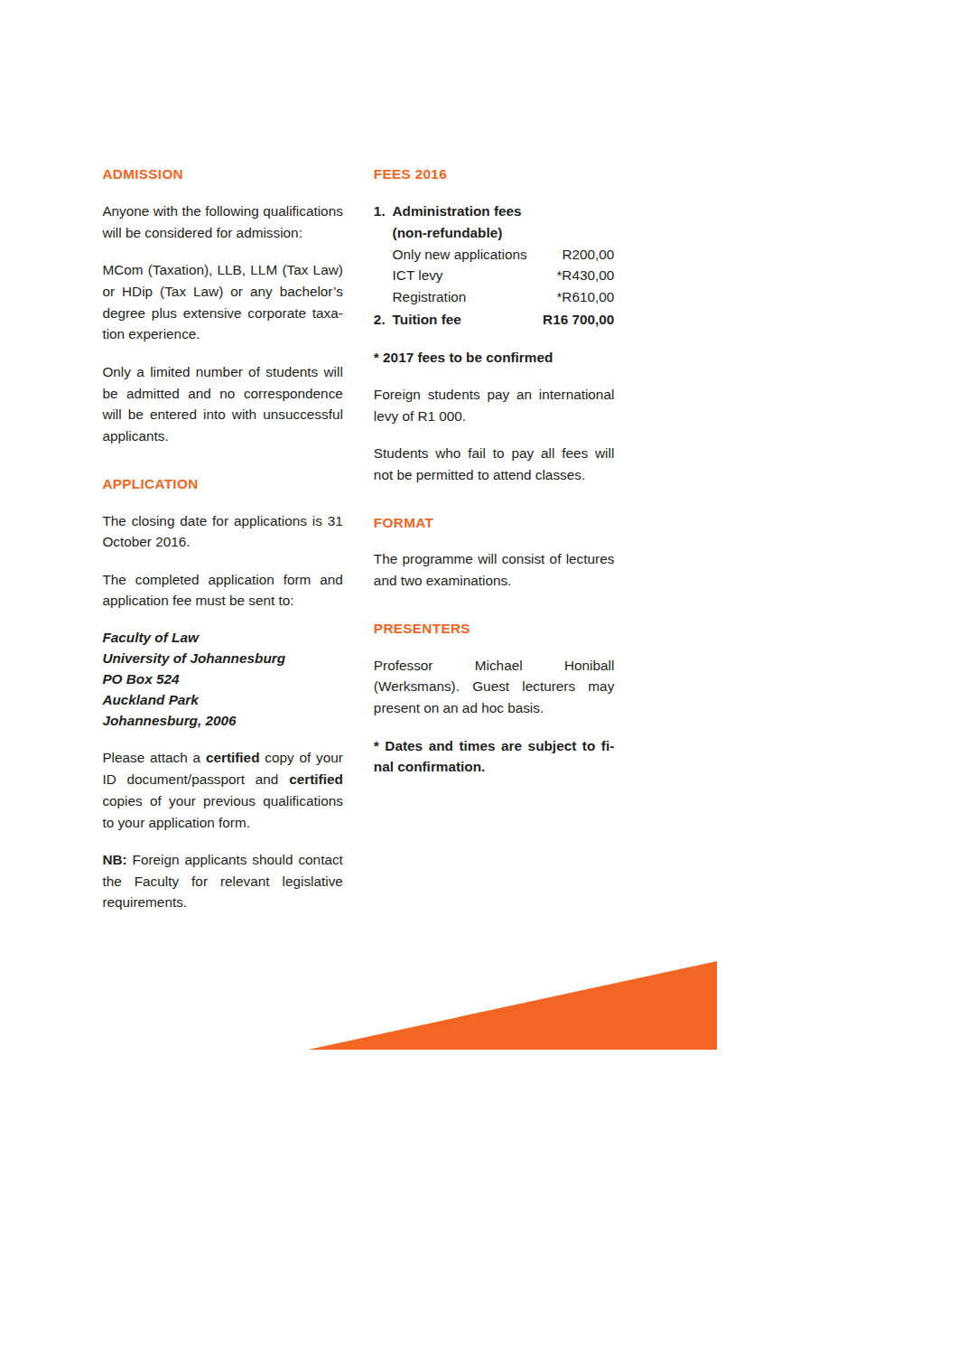Admission
Anyone with the following qualifications will be considered for admission:
MCom (Taxation), LLB, LLM (Tax Law) or HDip (Tax Law) or any bachelor’s degree plus extensive corporate taxation experience.
Only a limited number of students will be admitted and no correspondence will be entered into with unsuccessful applicants.
Application
The closing date for applications is 31 October 2016.
The completed application form and application fee must be sent to:
Faculty of Law
University of Johannesburg
PO Box 524
Auckland Park
Johannesburg, 2006
Please attach a certified copy of your ID document/passport and certified copies of your previous qualifications to your application form.
NB: Foreign applicants should contact the Faculty for relevant legislative requirements.
Fees 2016
1.
Administration fees
(non-refundable)
Only new applications R200,00
ICT levy*R430,00
Registration*R610,00
2.
Tuition fee R16 700,00
* 2017 fees to be confirmed
Foreign students pay an international levy of R1 000.
Students who fail to pay all fees will not be permitted to attend classes.
Format
The programme will consist of lectures and two examinations.
Presenters
Professor Michael Honiball (Werksmans). Guest lecturers may present on an ad hoc basis.
* Dates and times are subject to final confirmation.